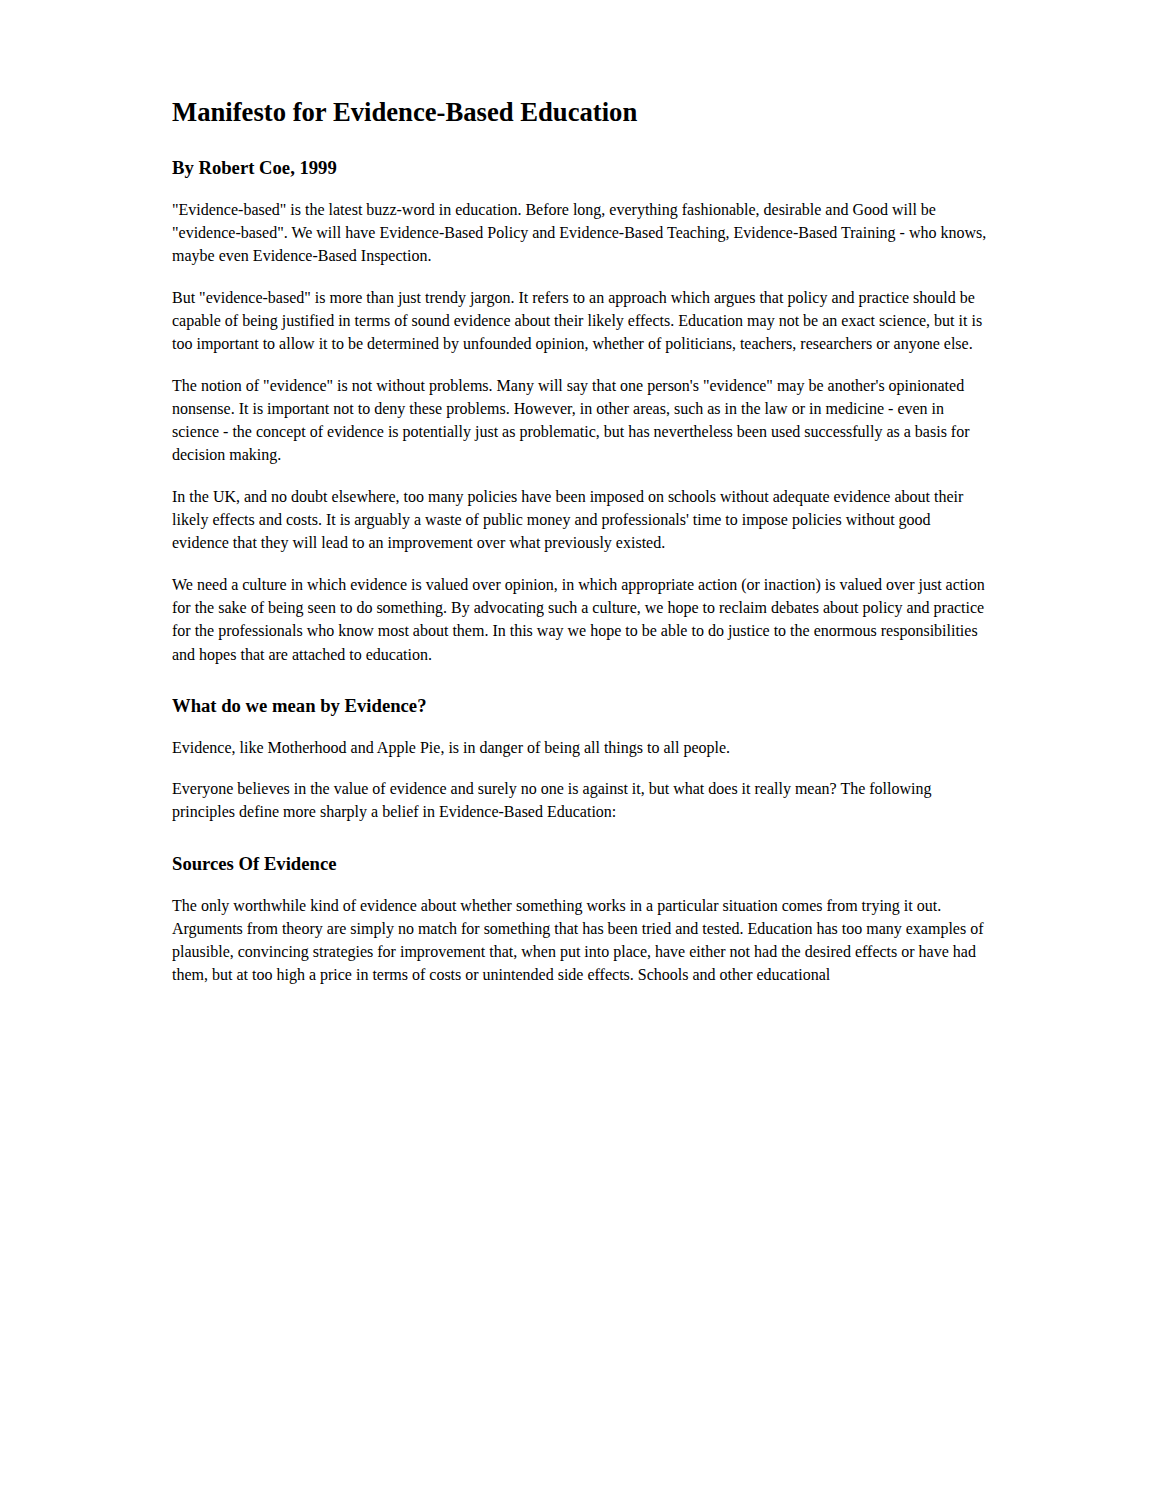Manifesto for Evidence-Based Education
By Robert Coe, 1999
"Evidence-based" is the latest buzz-word in education. Before long, everything fashionable, desirable and Good will be "evidence-based". We will have Evidence-Based Policy and Evidence-Based Teaching, Evidence-Based Training - who knows, maybe even Evidence-Based Inspection.
But "evidence-based" is more than just trendy jargon. It refers to an approach which argues that policy and practice should be capable of being justified in terms of sound evidence about their likely effects. Education may not be an exact science, but it is too important to allow it to be determined by unfounded opinion, whether of politicians, teachers, researchers or anyone else.
The notion of "evidence" is not without problems. Many will say that one person's "evidence" may be another's opinionated nonsense. It is important not to deny these problems. However, in other areas, such as in the law or in medicine - even in science - the concept of evidence is potentially just as problematic, but has nevertheless been used successfully as a basis for decision making.
In the UK, and no doubt elsewhere, too many policies have been imposed on schools without adequate evidence about their likely effects and costs. It is arguably a waste of public money and professionals' time to impose policies without good evidence that they will lead to an improvement over what previously existed.
We need a culture in which evidence is valued over opinion, in which appropriate action (or inaction) is valued over just action for the sake of being seen to do something. By advocating such a culture, we hope to reclaim debates about policy and practice for the professionals who know most about them. In this way we hope to be able to do justice to the enormous responsibilities and hopes that are attached to education.
What do we mean by Evidence?
Evidence, like Motherhood and Apple Pie, is in danger of being all things to all people.
Everyone believes in the value of evidence and surely no one is against it, but what does it really mean? The following principles define more sharply a belief in Evidence-Based Education:
Sources Of Evidence
The only worthwhile kind of evidence about whether something works in a particular situation comes from trying it out. Arguments from theory are simply no match for something that has been tried and tested. Education has too many examples of plausible, convincing strategies for improvement that, when put into place, have either not had the desired effects or have had them, but at too high a price in terms of costs or unintended side effects. Schools and other educational